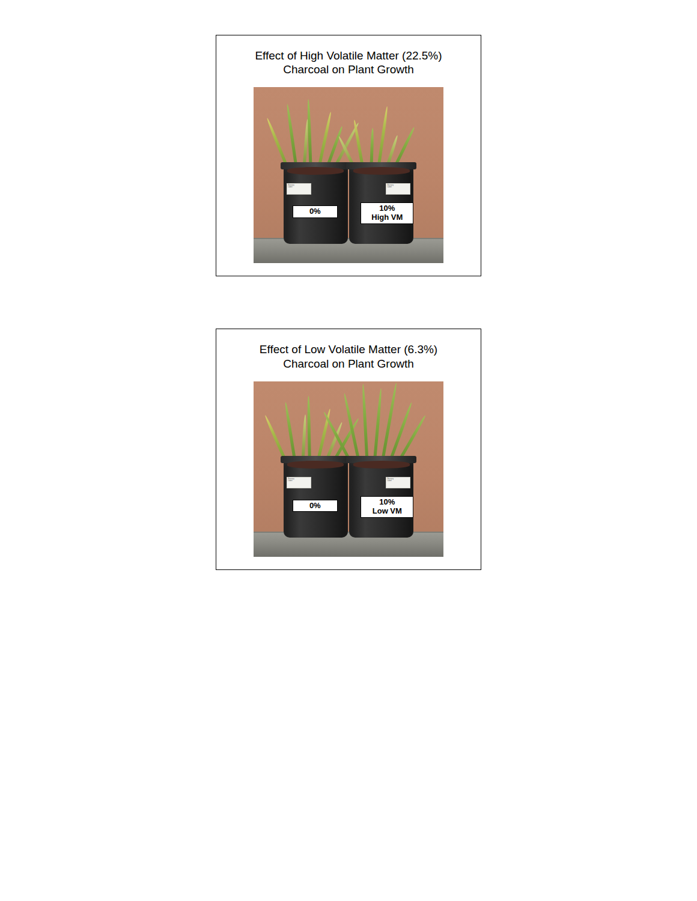Effect of High Volatile Matter (22.5%)
Charcoal on Plant Growth
Nursery
Label
Nursery
Label
0%
10%
High VM
Effect of Low Volatile Matter (6.3%)
Charcoal on Plant Growth
Nursery
Label
Nursery
Label
0%
10%
Low VM